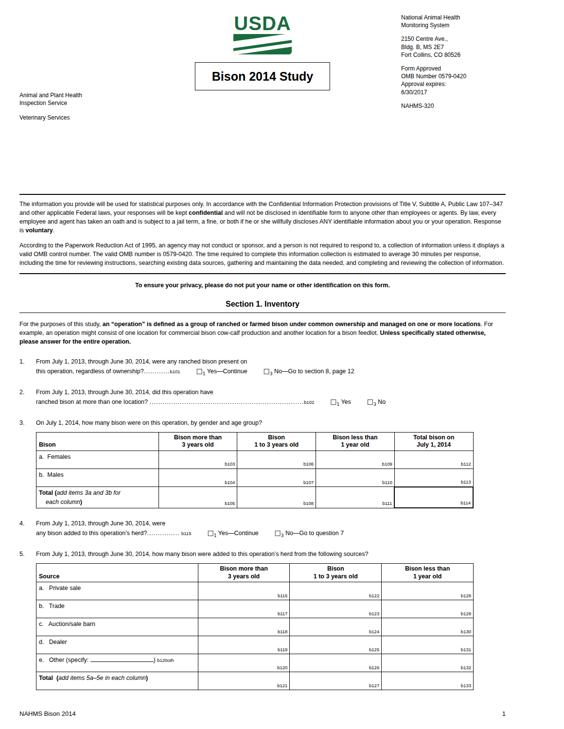USDA
National Animal Health
Monitoring System
2150 Centre Ave.,
Bldg. B, MS 2E7
Fort Collins, CO 80526
Form Approved
OMB Number 0579-0420
Approval expires:
6/30/2017
NAHMS-320
Bison 2014 Study
Animal and Plant Health
Inspection Service
Veterinary Services
The information you provide will be used for statistical purposes only. In accordance with the Confidential Information Protection provisions of Title V, Subtitle A, Public Law 107–347 and other applicable Federal laws, your responses will be kept confidential and will not be disclosed in identifiable form to anyone other than employees or agents. By law, every employee and agent has taken an oath and is subject to a jail term, a fine, or both if he or she willfully discloses ANY identifiable information about you or your operation. Response is voluntary.
According to the Paperwork Reduction Act of 1995, an agency may not conduct or sponsor, and a person is not required to respond to, a collection of information unless it displays a valid OMB control number. The valid OMB number is 0579-0420. The time required to complete this information collection is estimated to average 30 minutes per response, including the time for reviewing instructions, searching existing data sources, gathering and maintaining the data needed, and completing and reviewing the collection of information.
To ensure your privacy, please do not put your name or other identification on this form.
Section 1. Inventory
For the purposes of this study, an “operation” is defined as a group of ranched or farmed bison under common ownership and managed on one or more locations. For example, an operation might consist of one location for commercial bison cow-calf production and another location for a bison feedlot. Unless specifically stated otherwise, please answer for the entire operation.
From July 1, 2013, through June 30, 2014, were any ranched bison present on
this operation, regardless of ownership?............ b101 □1 Yes—Continue □3 No—Go to section 8, page 12
From July 1, 2013, through June 30, 2014, did this operation have
ranched bison at more than one location? ....................................................................... b102 □1 Yes □3 No
On July 1, 2014, how many bison were on this operation, by gender and age group?
| Bison | Bison more than 3 years old | Bison 1 to 3 years old | Bison less than 1 year old | Total bison on July 1, 2014 |
| --- | --- | --- | --- | --- |
| a. Females | b103 | b106 | b109 | b112 |
| b. Males | b104 | b107 | b110 | b113 |
| Total ( add items 3a and 3b for each column ) | b105 | b108 | b111 | b114 |
From July 1, 2013, through June 30, 2014, were
any bison added to this operation’s herd?............... b115 □1 Yes—Continue □3 No—Go to question 7
From July 1, 2013, through June 30, 2014, how many bison were added to this operation’s herd from the following sources?
| Source | Bison more than 3 years old | Bison 1 to 3 years old | Bison less than 1 year old |
| --- | --- | --- | --- |
| a. Private sale | b116 | b122 | b128 |
| b. Trade | b117 | b123 | b129 |
| c. Auction/sale barn | b118 | b124 | b130 |
| d. Dealer | b119 | b125 | b131 |
| e. Other (specify: ) b120oth | b120 | b126 | b132 |
| Total ( add items 5a–5e in each column ) | b121 | b127 | b133 |
NAHMS Bison 2014
1